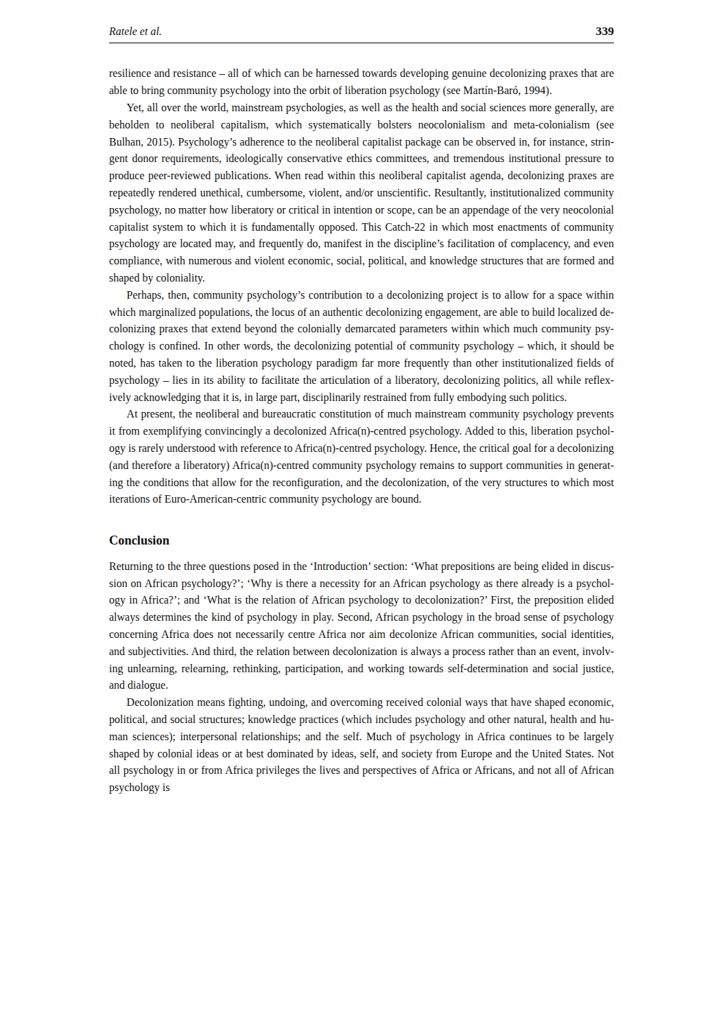Ratele et al. 339
resilience and resistance – all of which can be harnessed towards developing genuine decolonizing praxes that are able to bring community psychology into the orbit of liberation psychology (see Martín-Baró, 1994).
Yet, all over the world, mainstream psychologies, as well as the health and social sciences more generally, are beholden to neoliberal capitalism, which systematically bolsters neocolonialism and meta-colonialism (see Bulhan, 2015). Psychology’s adherence to the neoliberal capitalist package can be observed in, for instance, stringent donor requirements, ideologically conservative ethics committees, and tremendous institutional pressure to produce peer-reviewed publications. When read within this neoliberal capitalist agenda, decolonizing praxes are repeatedly rendered unethical, cumbersome, violent, and/or unscientific. Resultantly, institutionalized community psychology, no matter how liberatory or critical in intention or scope, can be an appendage of the very neocolonial capitalist system to which it is fundamentally opposed. This Catch-22 in which most enactments of community psychology are located may, and frequently do, manifest in the discipline’s facilitation of complacency, and even compliance, with numerous and violent economic, social, political, and knowledge structures that are formed and shaped by coloniality.
Perhaps, then, community psychology’s contribution to a decolonizing project is to allow for a space within which marginalized populations, the locus of an authentic decolonizing engagement, are able to build localized decolonizing praxes that extend beyond the colonially demarcated parameters within which much community psychology is confined. In other words, the decolonizing potential of community psychology – which, it should be noted, has taken to the liberation psychology paradigm far more frequently than other institutionalized fields of psychology – lies in its ability to facilitate the articulation of a liberatory, decolonizing politics, all while reflexively acknowledging that it is, in large part, disciplinarily restrained from fully embodying such politics.
At present, the neoliberal and bureaucratic constitution of much mainstream community psychology prevents it from exemplifying convincingly a decolonized Africa(n)-centred psychology. Added to this, liberation psychology is rarely understood with reference to Africa(n)-centred psychology. Hence, the critical goal for a decolonizing (and therefore a liberatory) Africa(n)-centred community psychology remains to support communities in generating the conditions that allow for the reconfiguration, and the decolonization, of the very structures to which most iterations of Euro-American-centric community psychology are bound.
Conclusion
Returning to the three questions posed in the ‘Introduction’ section: ‘What prepositions are being elided in discussion on African psychology?’; ‘Why is there a necessity for an African psychology as there already is a psychology in Africa?’; and ‘What is the relation of African psychology to decolonization?’ First, the preposition elided always determines the kind of psychology in play. Second, African psychology in the broad sense of psychology concerning Africa does not necessarily centre Africa nor aim decolonize African communities, social identities, and subjectivities. And third, the relation between decolonization is always a process rather than an event, involving unlearning, relearning, rethinking, participation, and working towards self-determination and social justice, and dialogue.
Decolonization means fighting, undoing, and overcoming received colonial ways that have shaped economic, political, and social structures; knowledge practices (which includes psychology and other natural, health and human sciences); interpersonal relationships; and the self. Much of psychology in Africa continues to be largely shaped by colonial ideas or at best dominated by ideas, self, and society from Europe and the United States. Not all psychology in or from Africa privileges the lives and perspectives of Africa or Africans, and not all of African psychology is